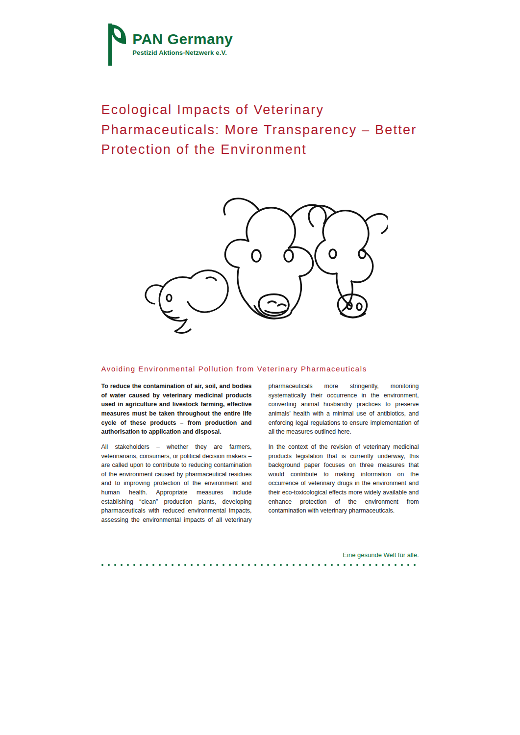PAN Germany
Pestizid Aktions-Netzwerk e.V.
Ecological Impacts of Veterinary Pharmaceuticals: More Transparency – Better Protection of the Environment
Avoiding Environmental Pollution from Veterinary Pharmaceuticals
To reduce the contamination of air, soil, and bodies of water caused by veterinary medicinal products used in agriculture and livestock farming, effective measures must be taken throughout the entire life cycle of these products – from production and authorisation to application and disposal.
All stakeholders – whether they are farmers, veterinarians, consumers, or political decision makers – are called upon to contribute to reducing contamination of the environment caused by pharmaceutical residues and to improving protection of the environment and human health. Appropriate measures include establishing “clean” production plants, developing pharmaceuticals with reduced environmental impacts, assessing the environmental impacts of all veterinary pharmaceuticals more stringently, monitoring systematically their occurrence in the environment, converting animal husbandry practices to preserve animals’ health with a minimal use of antibiotics, and enforcing legal regulations to ensure implementation of all the measures outlined here.
In the context of the revision of veterinary medicinal products legislation that is currently underway, this background paper focuses on three measures that would contribute to making information on the occurrence of veterinary drugs in the environment and their eco-toxicological effects more widely available and enhance protection of the environment from contamination with veterinary pharmaceuticals.
Eine gesunde Welt für alle.